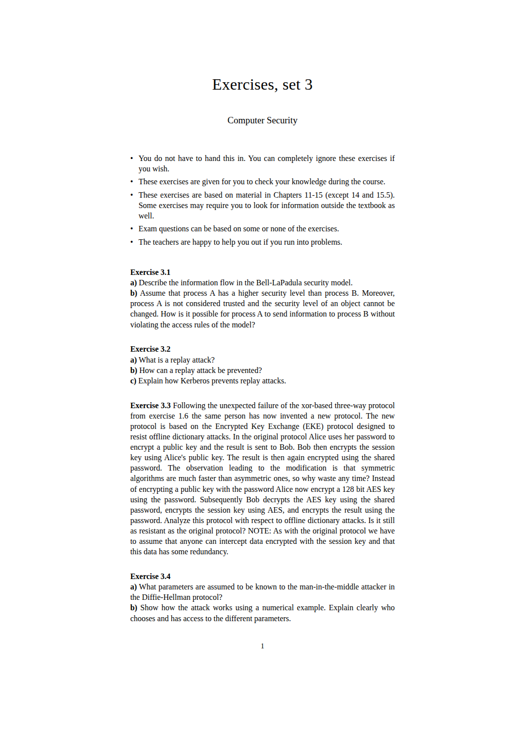Exercises, set 3
Computer Security
You do not have to hand this in. You can completely ignore these exercises if you wish.
These exercises are given for you to check your knowledge during the course.
These exercises are based on material in Chapters 11-15 (except 14 and 15.5). Some exercises may require you to look for information outside the textbook as well.
Exam questions can be based on some or none of the exercises.
The teachers are happy to help you out if you run into problems.
Exercise 3.1
a) Describe the information flow in the Bell-LaPadula security model.
b) Assume that process A has a higher security level than process B. Moreover, process A is not considered trusted and the security level of an object cannot be changed. How is it possible for process A to send information to process B without violating the access rules of the model?
Exercise 3.2
a) What is a replay attack?
b) How can a replay attack be prevented?
c) Explain how Kerberos prevents replay attacks.
Exercise 3.3 Following the unexpected failure of the xor-based three-way protocol from exercise 1.6 the same person has now invented a new protocol. The new protocol is based on the Encrypted Key Exchange (EKE) protocol designed to resist offline dictionary attacks. In the original protocol Alice uses her password to encrypt a public key and the result is sent to Bob. Bob then encrypts the session key using Alice's public key. The result is then again encrypted using the shared password. The observation leading to the modification is that symmetric algorithms are much faster than asymmetric ones, so why waste any time? Instead of encrypting a public key with the password Alice now encrypt a 128 bit AES key using the password. Subsequently Bob decrypts the AES key using the shared password, encrypts the session key using AES, and encrypts the result using the password. Analyze this protocol with respect to offline dictionary attacks. Is it still as resistant as the original protocol? NOTE: As with the original protocol we have to assume that anyone can intercept data encrypted with the session key and that this data has some redundancy.
Exercise 3.4
a) What parameters are assumed to be known to the man-in-the-middle attacker in the Diffie-Hellman protocol?
b) Show how the attack works using a numerical example. Explain clearly who chooses and has access to the different parameters.
1